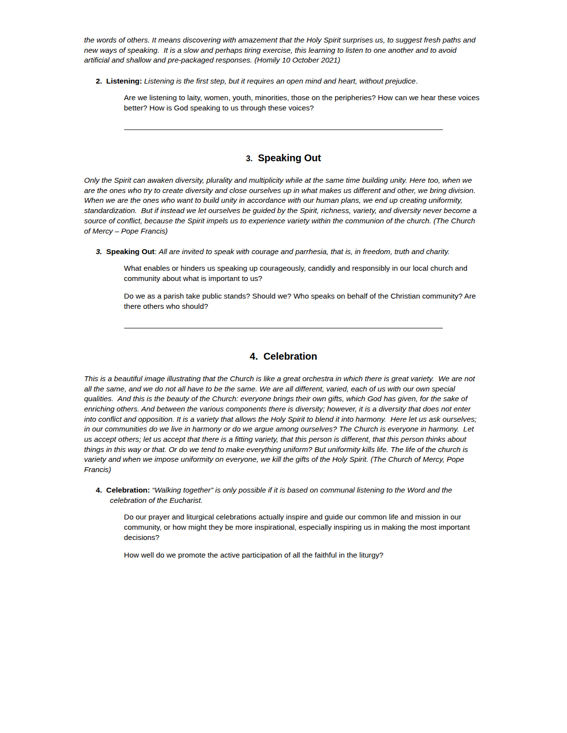the words of others. It means discovering with amazement that the Holy Spirit surprises us, to suggest fresh paths and new ways of speaking. It is a slow and perhaps tiring exercise, this learning to listen to one another and to avoid artificial and shallow and pre-packaged responses. (Homily 10 October 2021)
2. Listening: Listening is the first step, but it requires an open mind and heart, without prejudice.
Are we listening to laity, women, youth, minorities, those on the peripheries? How can we hear these voices better? How is God speaking to us through these voices?
3. Speaking Out
Only the Spirit can awaken diversity, plurality and multiplicity while at the same time building unity. Here too, when we are the ones who try to create diversity and close ourselves up in what makes us different and other, we bring division. When we are the ones who want to build unity in accordance with our human plans, we end up creating uniformity, standardization. But if instead we let ourselves be guided by the Spirit, richness, variety, and diversity never become a source of conflict, because the Spirit impels us to experience variety within the communion of the church. (The Church of Mercy – Pope Francis)
3. Speaking Out: All are invited to speak with courage and parrhesia, that is, in freedom, truth and charity.
What enables or hinders us speaking up courageously, candidly and responsibly in our local church and community about what is important to us?
Do we as a parish take public stands? Should we? Who speaks on behalf of the Christian community? Are there others who should?
4. Celebration
This is a beautiful image illustrating that the Church is like a great orchestra in which there is great variety. We are not all the same, and we do not all have to be the same. We are all different, varied, each of us with our own special qualities. And this is the beauty of the Church: everyone brings their own gifts, which God has given, for the sake of enriching others. And between the various components there is diversity; however, it is a diversity that does not enter into conflict and opposition. It is a variety that allows the Holy Spirit to blend it into harmony. Here let us ask ourselves; in our communities do we live in harmony or do we argue among ourselves? The Church is everyone in harmony. Let us accept others; let us accept that there is a fitting variety, that this person is different, that this person thinks about things in this way or that. Or do we tend to make everything uniform? But uniformity kills life. The life of the church is variety and when we impose uniformity on everyone, we kill the gifts of the Holy Spirit. (The Church of Mercy, Pope Francis)
4. Celebration: “Walking together” is only possible if it is based on communal listening to the Word and the celebration of the Eucharist.
Do our prayer and liturgical celebrations actually inspire and guide our common life and mission in our community, or how might they be more inspirational, especially inspiring us in making the most important decisions?
How well do we promote the active participation of all the faithful in the liturgy?